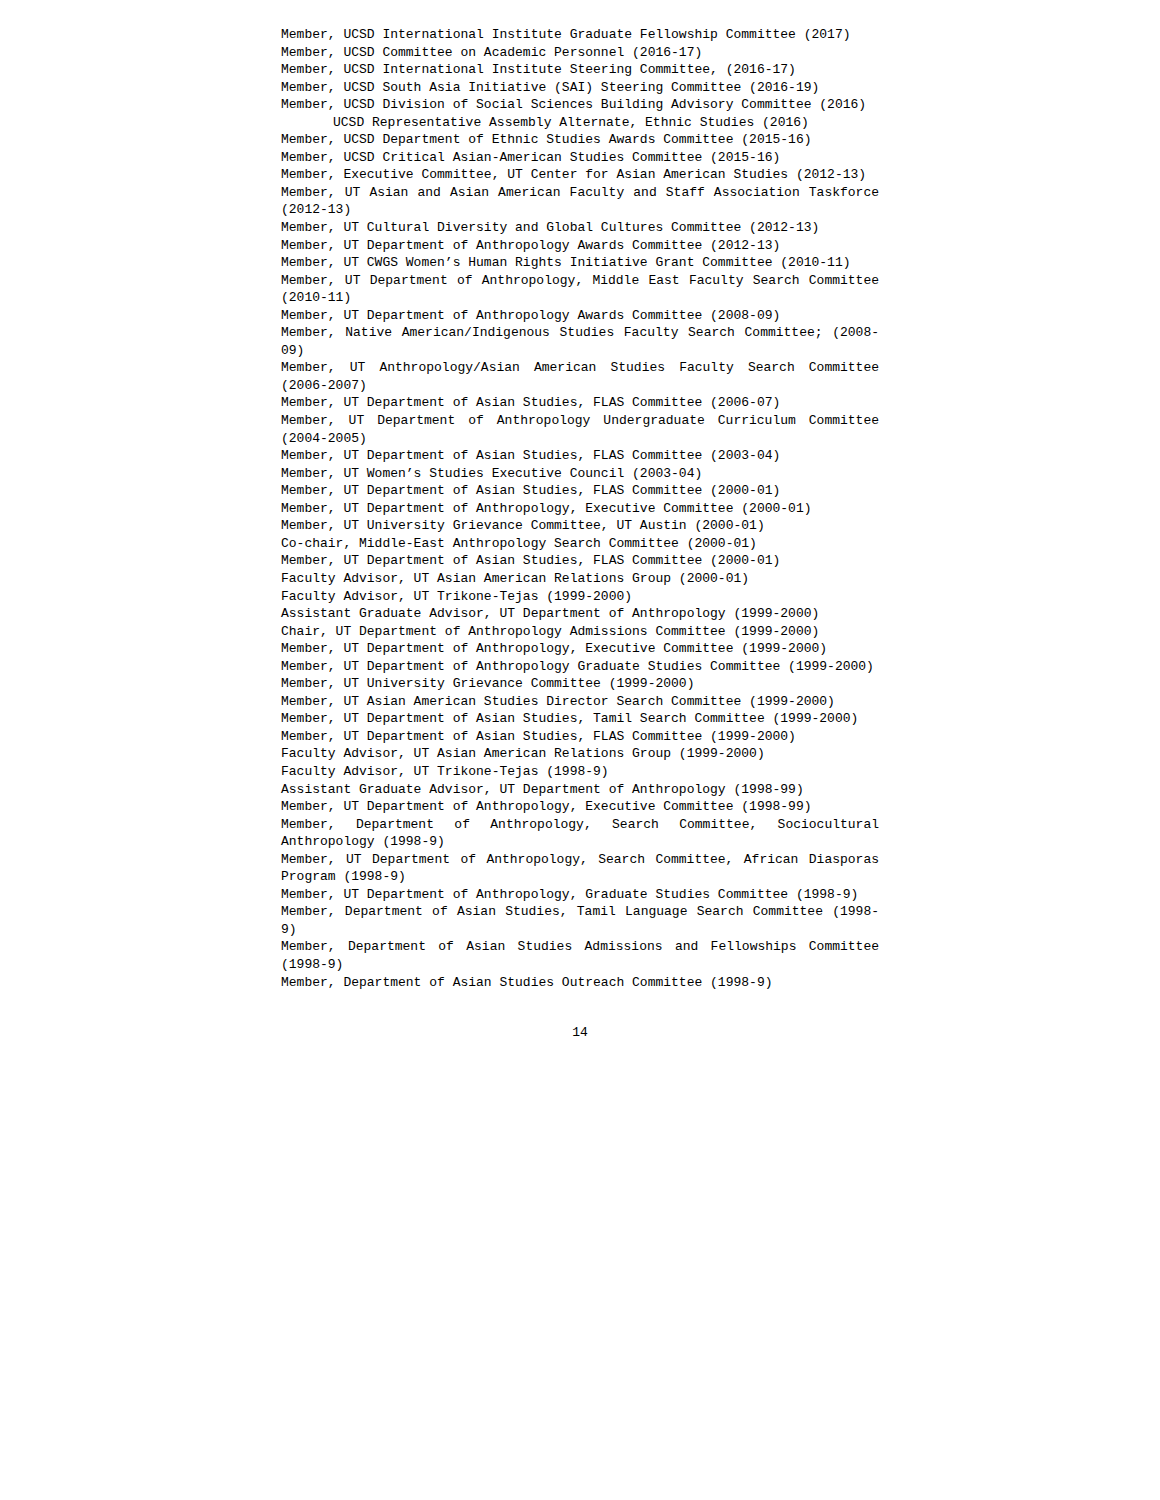Member, UCSD International Institute Graduate Fellowship Committee (2017)
Member, UCSD Committee on Academic Personnel (2016-17)
Member, UCSD International Institute Steering Committee, (2016-17)
Member, UCSD South Asia Initiative (SAI) Steering Committee (2016-19)
Member, UCSD Division of Social Sciences Building Advisory Committee (2016)
UCSD Representative Assembly Alternate, Ethnic Studies (2016)
Member, UCSD Department of Ethnic Studies Awards Committee (2015-16)
Member, UCSD Critical Asian-American Studies Committee (2015-16)
Member, Executive Committee, UT Center for Asian American Studies (2012-13)
Member, UT Asian and Asian American Faculty and Staff Association Taskforce (2012-13)
Member, UT Cultural Diversity and Global Cultures Committee (2012-13)
Member, UT Department of Anthropology Awards Committee (2012-13)
Member, UT CWGS Women’s Human Rights Initiative Grant Committee (2010-11)
Member, UT Department of Anthropology, Middle East Faculty Search Committee (2010-11)
Member, UT Department of Anthropology Awards Committee (2008-09)
Member, Native American/Indigenous Studies Faculty Search Committee; (2008-09)
Member, UT Anthropology/Asian American Studies Faculty Search Committee (2006-2007)
Member, UT Department of Asian Studies, FLAS Committee (2006-07)
Member, UT Department of Anthropology Undergraduate Curriculum Committee (2004-2005)
Member, UT Department of Asian Studies, FLAS Committee (2003-04)
Member, UT Women’s Studies Executive Council (2003-04)
Member, UT Department of Asian Studies, FLAS Committee (2000-01)
Member, UT Department of Anthropology, Executive Committee (2000-01)
Member, UT University Grievance Committee, UT Austin (2000-01)
Co-chair, Middle-East Anthropology Search Committee (2000-01)
Member, UT Department of Asian Studies, FLAS Committee (2000-01)
Faculty Advisor, UT Asian American Relations Group (2000-01)
Faculty Advisor, UT Trikone-Tejas (1999-2000)
Assistant Graduate Advisor, UT Department of Anthropology (1999-2000)
Chair, UT Department of Anthropology Admissions Committee (1999-2000)
Member, UT Department of Anthropology, Executive Committee (1999-2000)
Member, UT Department of Anthropology Graduate Studies Committee (1999-2000)
Member, UT University Grievance Committee (1999-2000)
Member, UT Asian American Studies Director Search Committee (1999-2000)
Member, UT Department of Asian Studies, Tamil Search Committee (1999-2000)
Member, UT Department of Asian Studies, FLAS Committee (1999-2000)
Faculty Advisor, UT Asian American Relations Group (1999-2000)
Faculty Advisor, UT Trikone-Tejas (1998-9)
Assistant Graduate Advisor, UT Department of Anthropology (1998-99)
Member, UT Department of Anthropology, Executive Committee (1998-99)
Member, Department of Anthropology, Search Committee, Sociocultural Anthropology (1998-9)
Member, UT Department of Anthropology, Search Committee, African Diasporas Program (1998-9)
Member, UT Department of Anthropology, Graduate Studies Committee (1998-9)
Member, Department of Asian Studies, Tamil Language Search Committee (1998-9)
Member, Department of Asian Studies Admissions and Fellowships Committee (1998-9)
Member, Department of Asian Studies Outreach Committee (1998-9)
14